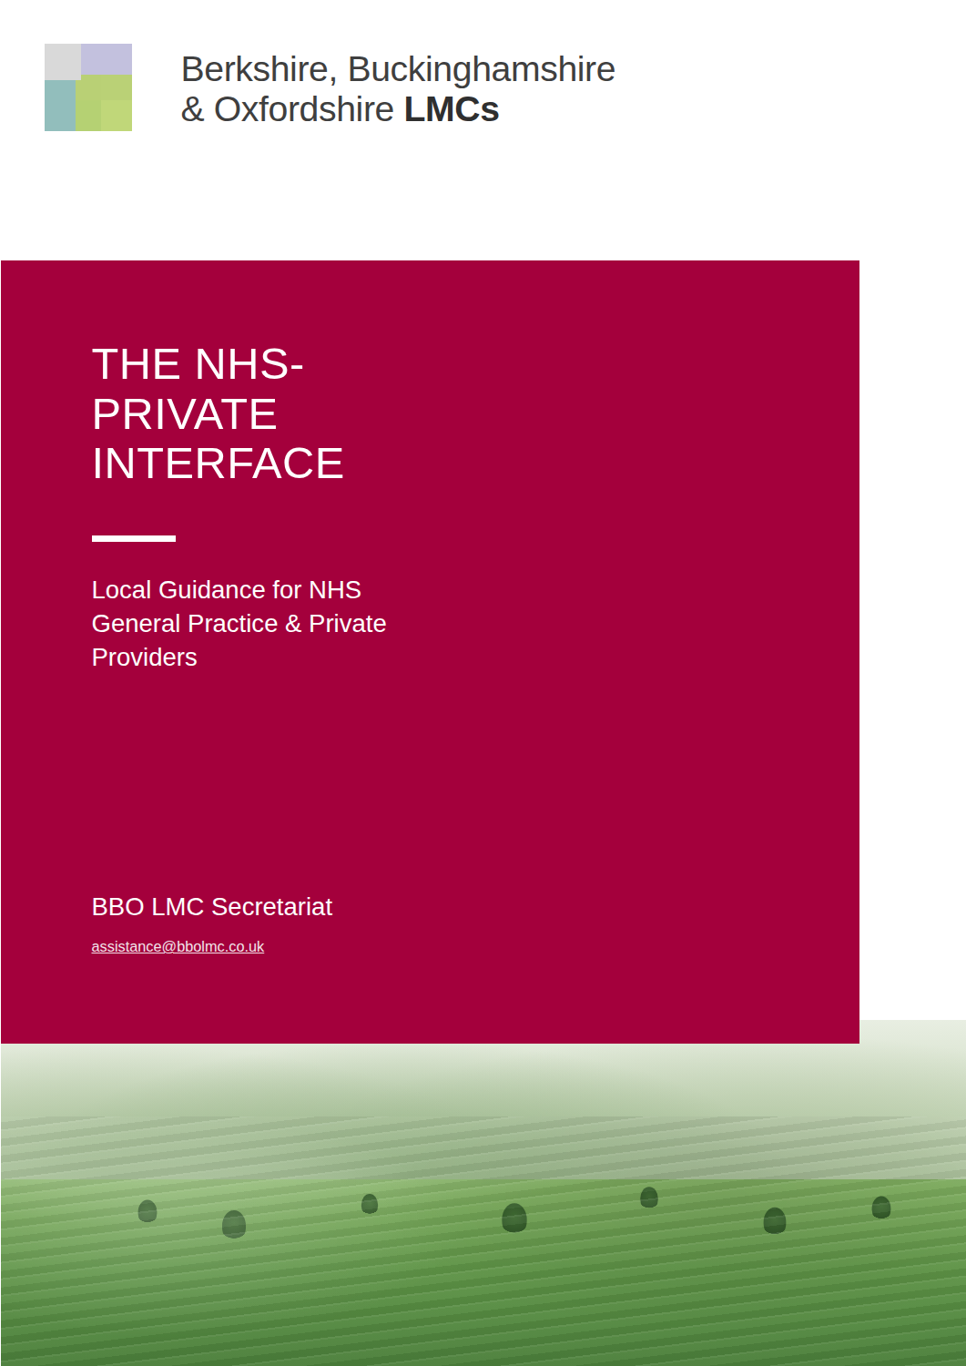Berkshire, Buckinghamshire
& Oxfordshire LMCs
The NHS-Private Interface
Local Guidance for NHS General Practice & Private Providers
BBO LMC Secretariat
assistance@bbolmc.co.uk